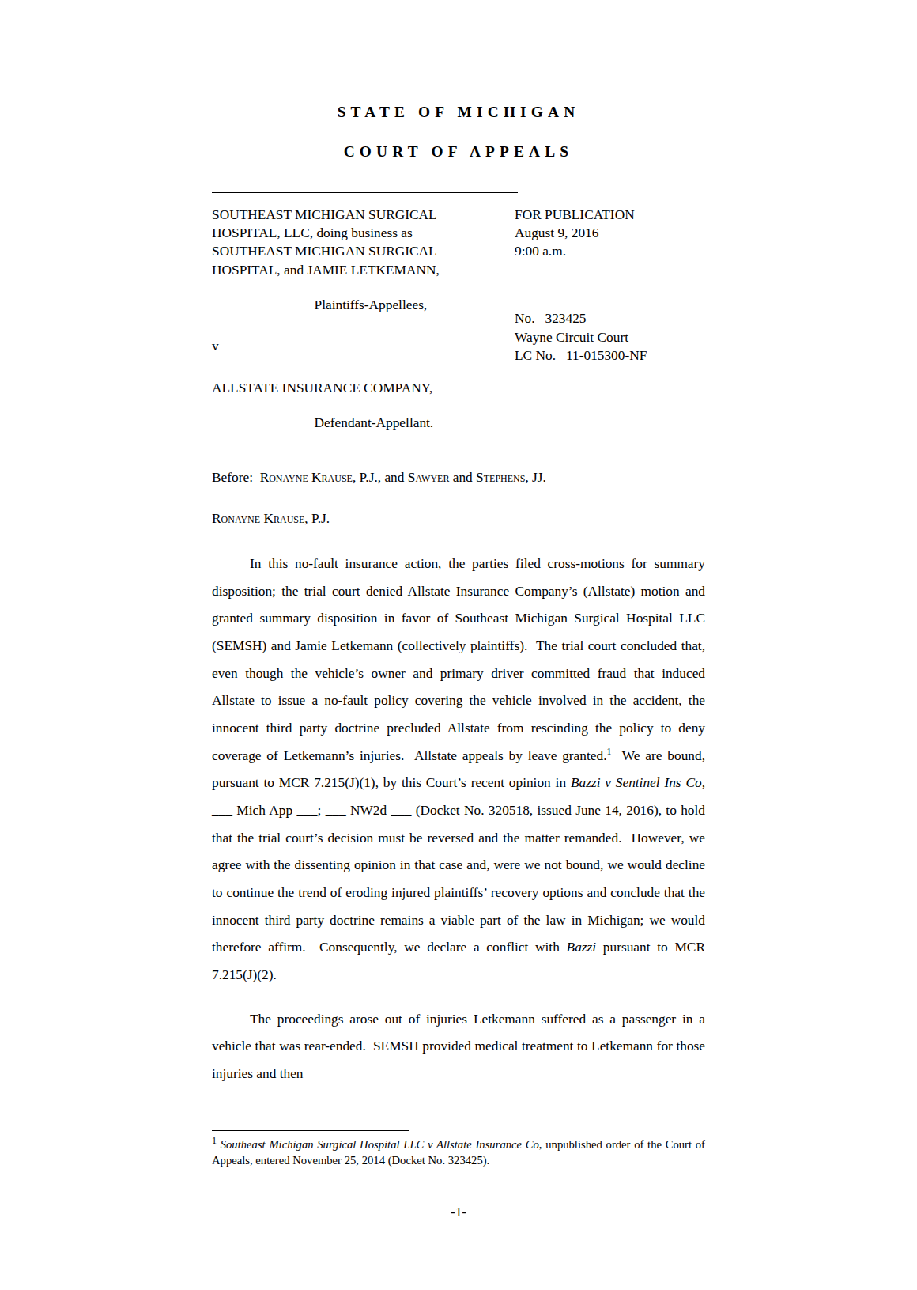STATE OF MICHIGAN
COURT OF APPEALS
| SOUTHEAST MICHIGAN SURGICAL HOSPITAL, LLC, doing business as SOUTHEAST MICHIGAN SURGICAL HOSPITAL, and JAMIE LETKEMANN, Plaintiffs-Appellees, v ALLSTATE INSURANCE COMPANY, Defendant-Appellant. | FOR PUBLICATION August 9, 2016 9:00 a.m. No. 323425 Wayne Circuit Court LC No. 11-015300-NF |
Before: Ronayne Krause, P.J., and Sawyer and Stephens, JJ.
Ronayne Krause, P.J.
In this no-fault insurance action, the parties filed cross-motions for summary disposition; the trial court denied Allstate Insurance Company’s (Allstate) motion and granted summary disposition in favor of Southeast Michigan Surgical Hospital LLC (SEMSH) and Jamie Letkemann (collectively plaintiffs). The trial court concluded that, even though the vehicle’s owner and primary driver committed fraud that induced Allstate to issue a no-fault policy covering the vehicle involved in the accident, the innocent third party doctrine precluded Allstate from rescinding the policy to deny coverage of Letkemann’s injuries. Allstate appeals by leave granted.1 We are bound, pursuant to MCR 7.215(J)(1), by this Court’s recent opinion in Bazzi v Sentinel Ins Co, ___ Mich App ___; ___ NW2d ___ (Docket No. 320518, issued June 14, 2016), to hold that the trial court’s decision must be reversed and the matter remanded. However, we agree with the dissenting opinion in that case and, were we not bound, we would decline to continue the trend of eroding injured plaintiffs’ recovery options and conclude that the innocent third party doctrine remains a viable part of the law in Michigan; we would therefore affirm. Consequently, we declare a conflict with Bazzi pursuant to MCR 7.215(J)(2).
The proceedings arose out of injuries Letkemann suffered as a passenger in a vehicle that was rear-ended. SEMSH provided medical treatment to Letkemann for those injuries and then
1 Southeast Michigan Surgical Hospital LLC v Allstate Insurance Co, unpublished order of the Court of Appeals, entered November 25, 2014 (Docket No. 323425).
-1-